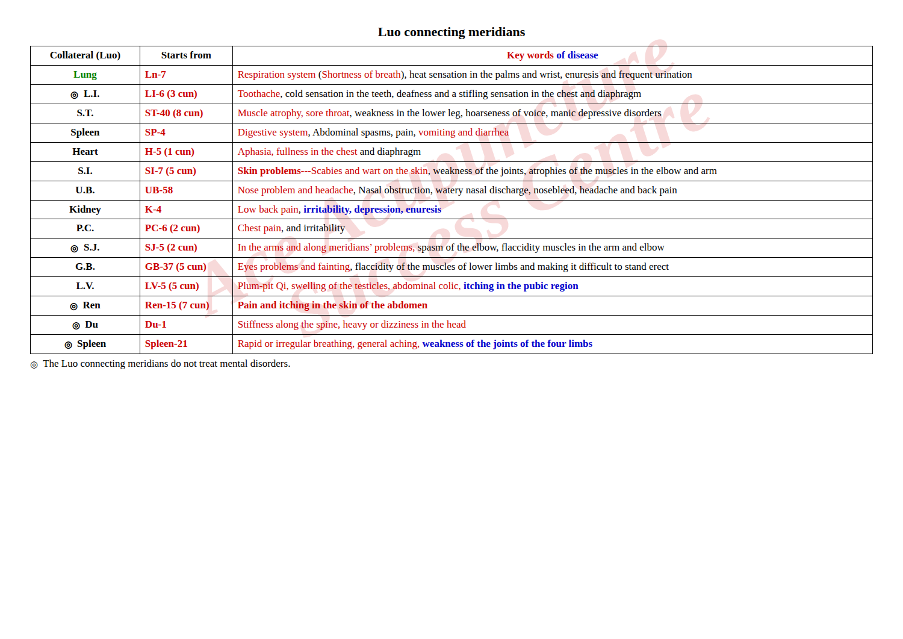Ace Acupuncture Success Centre
Luo connecting meridians
| Collateral (Luo) | Starts from | Key words of disease |
| --- | --- | --- |
| Lung | Ln-7 | Respiration system ( Shortness of breath ), heat sensation in the palms and wrist, enuresis and frequent urination |
| ◎ L.I. | LI-6 (3 cun) | Toothache , cold sensation in the teeth, deafness and a stifling sensation in the chest and diaphragm |
| S.T. | ST-40 (8 cun) | Muscle atrophy, sore throat , weakness in the lower leg, hoarseness of voice, manic depressive disorders |
| Spleen | SP-4 | Digestive system , Abdominal spasms, pain, vomiting and diarrhea |
| Heart | H-5 (1 cun) | Aphasia, fullness in the chest and diaphragm |
| S.I. | SI-7 (5 cun) | Skin problems ---Scabies and wart on the skin , weakness of the joints, atrophies of the muscles in the elbow and arm |
| U.B. | UB-58 | Nose problem and headache , Nasal obstruction, watery nasal discharge, nosebleed, headache and back pain |
| Kidney | K-4 | Low back pain , irritability, depression, enuresis |
| P.C. | PC-6 (2 cun) | Chest pain , and irritability |
| ◎ S.J. | SJ-5 (2 cun) | In the arms and along meridians’ problems, spasm of the elbow, flaccidity muscles in the arm and elbow |
| G.B. | GB-37 (5 cun) | Eyes problems and fainting , flaccidity of the muscles of lower limbs and making it difficult to stand erect |
| L.V. | LV-5 (5 cun) | Plum-pit Qi, swelling of the testicles, abdominal colic, itching in the pubic region |
| ◎ Ren | Ren-15 (7 cun) | Pain and itching in the skin of the abdomen |
| ◎ Du | Du-1 | Stiffness along the spine, heavy or dizziness in the head |
| ◎ Spleen | Spleen-21 | Rapid or irregular breathing, general aching, weakness of the joints of the four limbs |
◎ The Luo connecting meridians do not treat mental disorders.